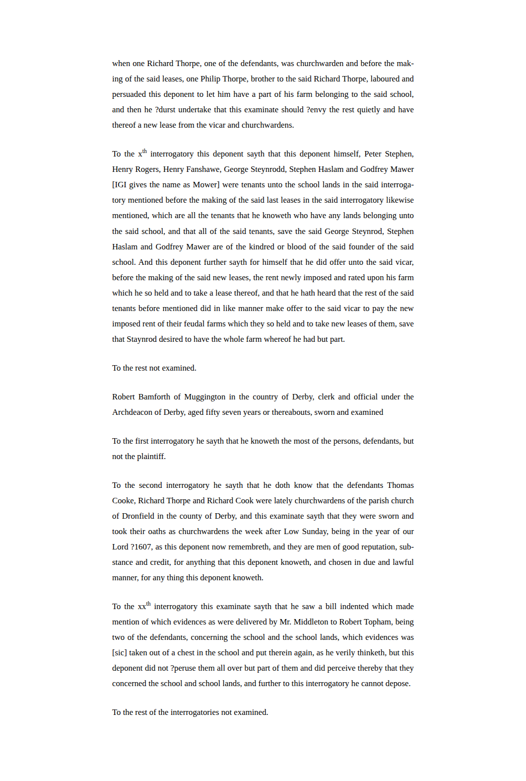when one Richard Thorpe, one of the defendants, was churchwarden and before the making of the said leases, one Philip Thorpe, brother to the said Richard Thorpe, laboured and persuaded this deponent to let him have a part of his farm belonging to the said school, and then he ?durst undertake that this examinate should ?envy the rest quietly and have thereof a new lease from the vicar and churchwardens.
To the xth interrogatory this deponent sayth that this deponent himself, Peter Stephen, Henry Rogers, Henry Fanshawe, George Steynrodd, Stephen Haslam and Godfrey Mawer [IGI gives the name as Mower] were tenants unto the school lands in the said interrogatory mentioned before the making of the said last leases in the said interrogatory likewise mentioned, which are all the tenants that he knoweth who have any lands belonging unto the said school, and that all of the said tenants, save the said George Steynrod, Stephen Haslam and Godfrey Mawer are of the kindred or blood of the said founder of the said school. And this deponent further sayth for himself that he did offer unto the said vicar, before the making of the said new leases, the rent newly imposed and rated upon his farm which he so held and to take a lease thereof, and that he hath heard that the rest of the said tenants before mentioned did in like manner make offer to the said vicar to pay the new imposed rent of their feudal farms which they so held and to take new leases of them, save that Staynrod desired to have the whole farm whereof he had but part.
To the rest not examined.
Robert Bamforth of Muggington in the country of Derby, clerk and official under the Archdeacon of Derby, aged fifty seven years or thereabouts, sworn and examined
To the first interrogatory he sayth that he knoweth the most of the persons, defendants, but not the plaintiff.
To the second interrogatory he sayth that he doth know that the defendants Thomas Cooke, Richard Thorpe and Richard Cook were lately churchwardens of the parish church of Dronfield in the county of Derby, and this examinate sayth that they were sworn and took their oaths as churchwardens the week after Low Sunday, being in the year of our Lord ?1607, as this deponent now remembreth, and they are men of good reputation, substance and credit, for anything that this deponent knoweth, and chosen in due and lawful manner, for any thing this deponent knoweth.
To the xxth interrogatory this examinate sayth that he saw a bill indented which made mention of which evidences as were delivered by Mr. Middleton to Robert Topham, being two of the defendants, concerning the school and the school lands, which evidences was [sic] taken out of a chest in the school and put therein again, as he verily thinketh, but this deponent did not ?peruse them all over but part of them and did perceive thereby that they concerned the school and school lands, and further to this interrogatory he cannot depose.
To the rest of the interrogatories not examined.